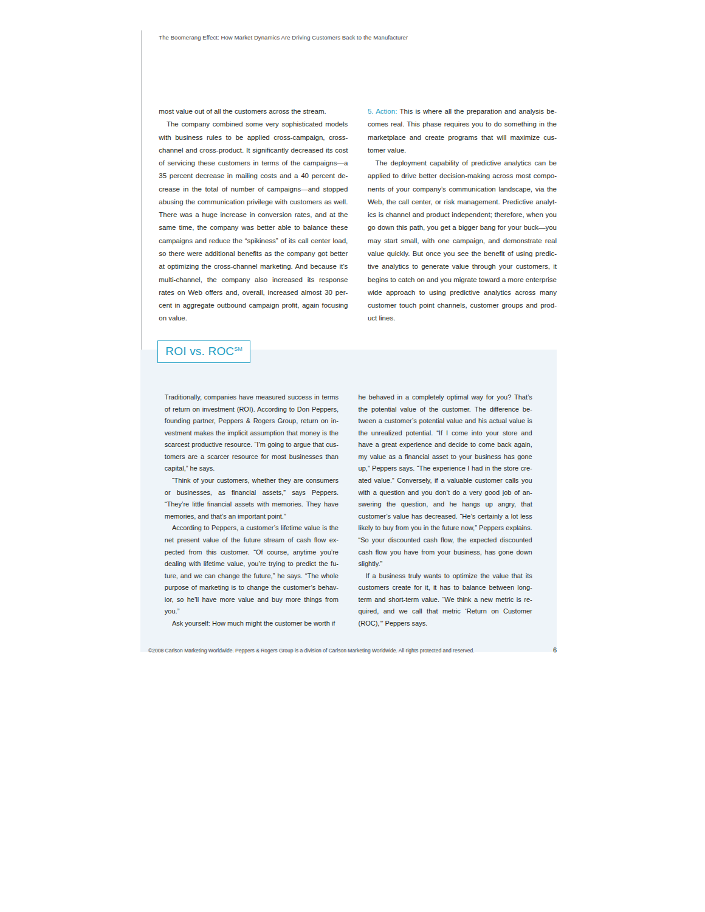The Boomerang Effect: How Market Dynamics Are Driving Customers Back to the Manufacturer
most value out of all the customers across the stream.
The company combined some very sophisticated models with business rules to be applied cross-campaign, cross-channel and cross-product. It significantly decreased its cost of servicing these customers in terms of the campaigns—a 35 percent decrease in mailing costs and a 40 percent decrease in the total of number of campaigns—and stopped abusing the communication privilege with customers as well. There was a huge increase in conversion rates, and at the same time, the company was better able to balance these campaigns and reduce the “spikiness” of its call center load, so there were additional benefits as the company got better at optimizing the cross-channel marketing. And because it’s multi-channel, the company also increased its response rates on Web offers and, overall, increased almost 30 percent in aggregate outbound campaign profit, again focusing on value.
5. Action: This is where all the preparation and analysis becomes real. This phase requires you to do something in the marketplace and create programs that will maximize customer value.
The deployment capability of predictive analytics can be applied to drive better decision-making across most components of your company’s communication landscape, via the Web, the call center, or risk management. Predictive analytics is channel and product independent; therefore, when you go down this path, you get a bigger bang for your buck—you may start small, with one campaign, and demonstrate real value quickly. But once you see the benefit of using predictive analytics to generate value through your customers, it begins to catch on and you migrate toward a more enterprise wide approach to using predictive analytics across many customer touch point channels, customer groups and product lines.
ROI vs. ROCSM
Traditionally, companies have measured success in terms of return on investment (ROI). According to Don Peppers, founding partner, Peppers & Rogers Group, return on investment makes the implicit assumption that money is the scarcest productive resource. “I’m going to argue that customers are a scarcer resource for most businesses than capital,” he says.
“Think of your customers, whether they are consumers or businesses, as financial assets,” says Peppers. “They’re little financial assets with memories. They have memories, and that’s an important point.”
According to Peppers, a customer’s lifetime value is the net present value of the future stream of cash flow expected from this customer. “Of course, anytime you’re dealing with lifetime value, you’re trying to predict the future, and we can change the future,” he says. “The whole purpose of marketing is to change the customer’s behavior, so he’ll have more value and buy more things from you.”
Ask yourself: How much might the customer be worth if
he behaved in a completely optimal way for you? That’s the potential value of the customer. The difference between a customer’s potential value and his actual value is the unrealized potential. “If I come into your store and have a great experience and decide to come back again, my value as a financial asset to your business has gone up,” Peppers says. “The experience I had in the store created value.” Conversely, if a valuable customer calls you with a question and you don’t do a very good job of answering the question, and he hangs up angry, that customer’s value has decreased. “He’s certainly a lot less likely to buy from you in the future now,” Peppers explains. “So your discounted cash flow, the expected discounted cash flow you have from your business, has gone down slightly.”
If a business truly wants to optimize the value that its customers create for it, it has to balance between long-term and short-term value. “We think a new metric is required, and we call that metric ‘Return on Customer (ROC),’” Peppers says.
©2008 Carlson Marketing Worldwide. Peppers & Rogers Group is a division of Carlson Marketing Worldwide. All rights protected and reserved.
6